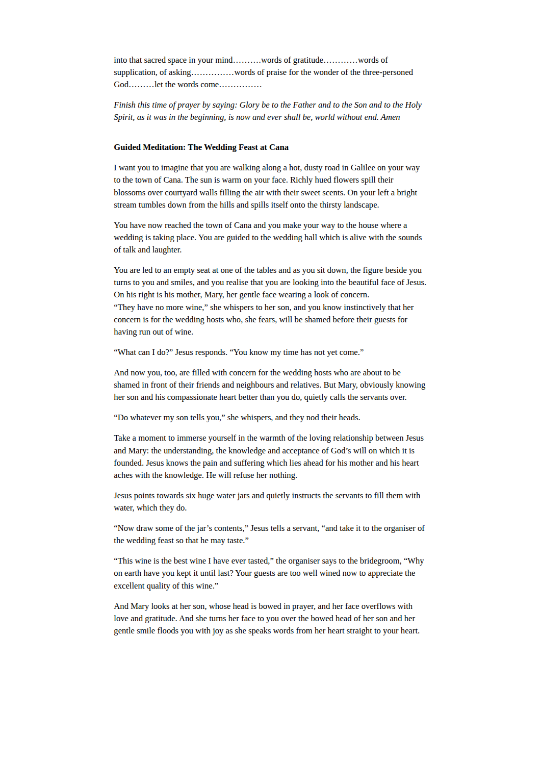into that sacred space in your mind………. words of gratitude…………words of supplication, of asking……………words of praise for the wonder of the three-personed God………let the words come……………
Finish this time of prayer by saying: Glory be to the Father and to the Son and to the Holy Spirit, as it was in the beginning, is now and ever shall be, world without end. Amen
Guided Meditation: The Wedding Feast at Cana
I want you to imagine that you are walking along a hot, dusty road in Galilee on your way to the town of Cana. The sun is warm on your face. Richly hued flowers spill their blossoms over courtyard walls filling the air with their sweet scents. On your left a bright stream tumbles down from the hills and spills itself onto the thirsty landscape.
You have now reached the town of Cana and you make your way to the house where a wedding is taking place. You are guided to the wedding hall which is alive with the sounds of talk and laughter.
You are led to an empty seat at one of the tables and as you sit down, the figure beside you turns to you and smiles, and you realise that you are looking into the beautiful face of Jesus. On his right is his mother, Mary, her gentle face wearing a look of concern.
“They have no more wine,” she whispers to her son, and you know instinctively that her concern is for the wedding hosts who, she fears, will be shamed before their guests for having run out of wine.
“What can I do?” Jesus responds. “You know my time has not yet come.”
And now you, too, are filled with concern for the wedding hosts who are about to be shamed in front of their friends and neighbours and relatives. But Mary, obviously knowing her son and his compassionate heart better than you do, quietly calls the servants over.
“Do whatever my son tells you,” she whispers, and they nod their heads.
Take a moment to immerse yourself in the warmth of the loving relationship between Jesus and Mary: the understanding, the knowledge and acceptance of God’s will on which it is founded. Jesus knows the pain and suffering which lies ahead for his mother and his heart aches with the knowledge. He will refuse her nothing.
Jesus points towards six huge water jars and quietly instructs the servants to fill them with water, which they do.
“Now draw some of the jar’s contents,” Jesus tells a servant, “and take it to the organiser of the wedding feast so that he may taste.”
“This wine is the best wine I have ever tasted,” the organiser says to the bridegroom, “Why on earth have you kept it until last? Your guests are too well wined now to appreciate the excellent quality of this wine.”
And Mary looks at her son, whose head is bowed in prayer, and her face overflows with love and gratitude. And she turns her face to you over the bowed head of her son and her gentle smile floods you with joy as she speaks words from her heart straight to your heart.